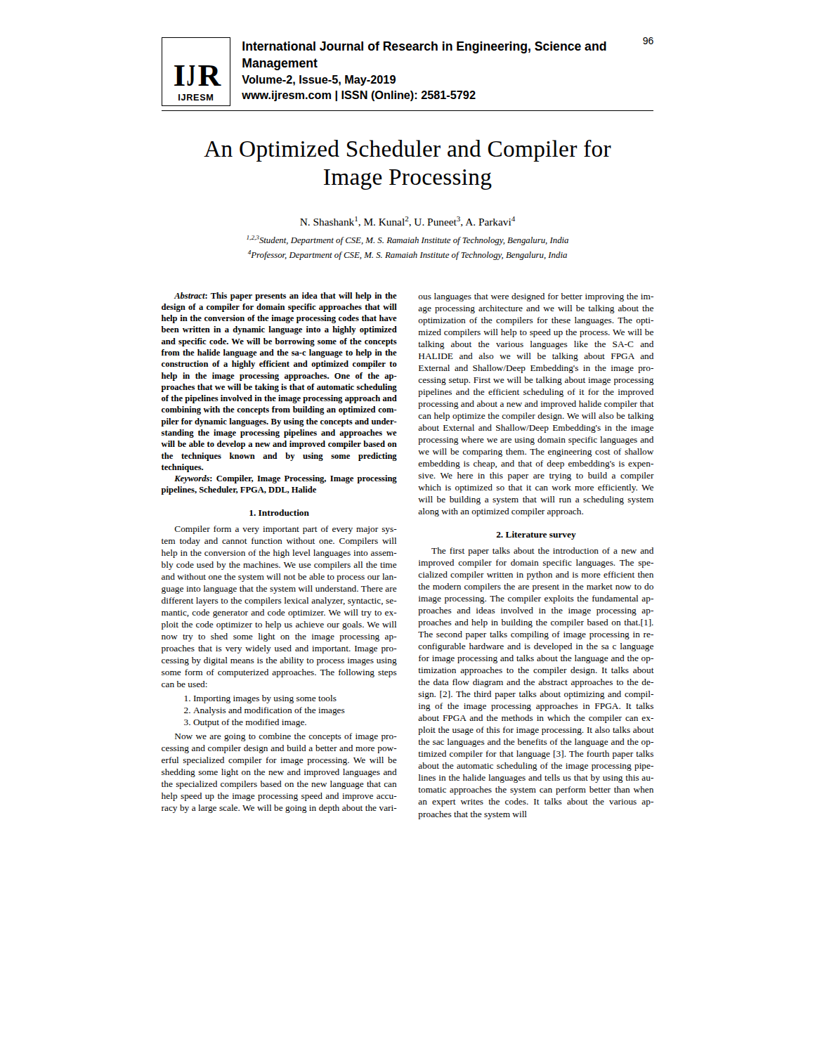96
IJR
IJRESM
International Journal of Research in Engineering, Science and Management
Volume-2, Issue-5, May-2019
www.ijresm.com | ISSN (Online): 2581-5792
An Optimized Scheduler and Compiler for
Image Processing
N. Shashank1, M. Kunal2, U. Puneet3, A. Parkavi4
1,2,3Student, Department of CSE, M. S. Ramaiah Institute of Technology, Bengaluru, India
4Professor, Department of CSE, M. S. Ramaiah Institute of Technology, Bengaluru, India
Abstract: This paper presents an idea that will help in the design of a compiler for domain specific approaches that will help in the conversion of the image processing codes that have been written in a dynamic language into a highly optimized and specific code. We will be borrowing some of the concepts from the halide language and the sa-c language to help in the construction of a highly efficient and optimized compiler to help in the image processing approaches. One of the approaches that we will be taking is that of automatic scheduling of the pipelines involved in the image processing approach and combining with the concepts from building an optimized compiler for dynamic languages. By using the concepts and understanding the image processing pipelines and approaches we will be able to develop a new and improved compiler based on the techniques known and by using some predicting techniques.
Keywords: Compiler, Image Processing, Image processing pipelines, Scheduler, FPGA, DDL, Halide
1. Introduction
Compiler form a very important part of every major system today and cannot function without one. Compilers will help in the conversion of the high level languages into assembly code used by the machines. We use compilers all the time and without one the system will not be able to process our language into language that the system will understand. There are different layers to the compilers lexical analyzer, syntactic, semantic, code generator and code optimizer. We will try to exploit the code optimizer to help us achieve our goals. We will now try to shed some light on the image processing approaches that is very widely used and important. Image processing by digital means is the ability to process images using some form of computerized approaches. The following steps can be used:
Importing images by using some tools
Analysis and modification of the images
Output of the modified image.
Now we are going to combine the concepts of image processing and compiler design and build a better and more powerful specialized compiler for image processing. We will be shedding some light on the new and improved languages and the specialized compilers based on the new language that can help speed up the image processing speed and improve accuracy by a large scale. We will be going in depth about the various languages that were designed for better improving the image processing architecture and we will be talking about the optimization of the compilers for these languages. The optimized compilers will help to speed up the process. We will be talking about the various languages like the SA-C and HALIDE and also we will be talking about FPGA and External and Shallow/Deep Embedding's in the image processing setup. First we will be talking about image processing pipelines and the efficient scheduling of it for the improved processing and about a new and improved halide compiler that can help optimize the compiler design. We will also be talking about External and Shallow/Deep Embedding's in the image processing where we are using domain specific languages and we will be comparing them. The engineering cost of shallow embedding is cheap, and that of deep embedding's is expensive. We here in this paper are trying to build a compiler which is optimized so that it can work more efficiently. We will be building a system that will run a scheduling system along with an optimized compiler approach.
2. Literature survey
The first paper talks about the introduction of a new and improved compiler for domain specific languages. The specialized compiler written in python and is more efficient then the modern compilers the are present in the market now to do image processing. The compiler exploits the fundamental approaches and ideas involved in the image processing approaches and help in building the compiler based on that.[1]. The second paper talks compiling of image processing in reconfigurable hardware and is developed in the sa c language for image processing and talks about the language and the optimization approaches to the compiler design. It talks about the data flow diagram and the abstract approaches to the design. [2]. The third paper talks about optimizing and compiling of the image processing approaches in FPGA. It talks about FPGA and the methods in which the compiler can exploit the usage of this for image processing. It also talks about the sac languages and the benefits of the language and the optimized compiler for that language [3]. The fourth paper talks about the automatic scheduling of the image processing pipelines in the halide languages and tells us that by using this automatic approaches the system can perform better than when an expert writes the codes. It talks about the various approaches that the system will